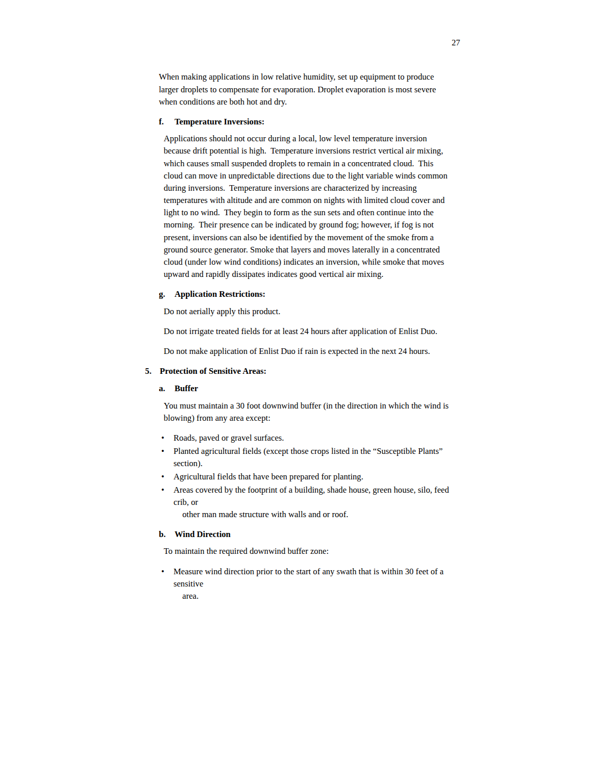27
When making applications in low relative humidity, set up equipment to produce larger droplets to compensate for evaporation. Droplet evaporation is most severe when conditions are both hot and dry.
f. Temperature Inversions:
Applications should not occur during a local, low level temperature inversion because drift potential is high. Temperature inversions restrict vertical air mixing, which causes small suspended droplets to remain in a concentrated cloud. This cloud can move in unpredictable directions due to the light variable winds common during inversions. Temperature inversions are characterized by increasing temperatures with altitude and are common on nights with limited cloud cover and light to no wind. They begin to form as the sun sets and often continue into the morning. Their presence can be indicated by ground fog; however, if fog is not present, inversions can also be identified by the movement of the smoke from a ground source generator. Smoke that layers and moves laterally in a concentrated cloud (under low wind conditions) indicates an inversion, while smoke that moves upward and rapidly dissipates indicates good vertical air mixing.
g. Application Restrictions:
Do not aerially apply this product.
Do not irrigate treated fields for at least 24 hours after application of Enlist Duo.
Do not make application of Enlist Duo if rain is expected in the next 24 hours.
5. Protection of Sensitive Areas:
a. Buffer
You must maintain a 30 foot downwind buffer (in the direction in which the wind is blowing) from any area except:
Roads, paved or gravel surfaces.
Planted agricultural fields (except those crops listed in the “Susceptible Plants” section).
Agricultural fields that have been prepared for planting.
Areas covered by the footprint of a building, shade house, green house, silo, feed crib, orother man made structure with walls and or roof.
b. Wind Direction
To maintain the required downwind buffer zone:
Measure wind direction prior to the start of any swath that is within 30 feet of a sensitivearea.